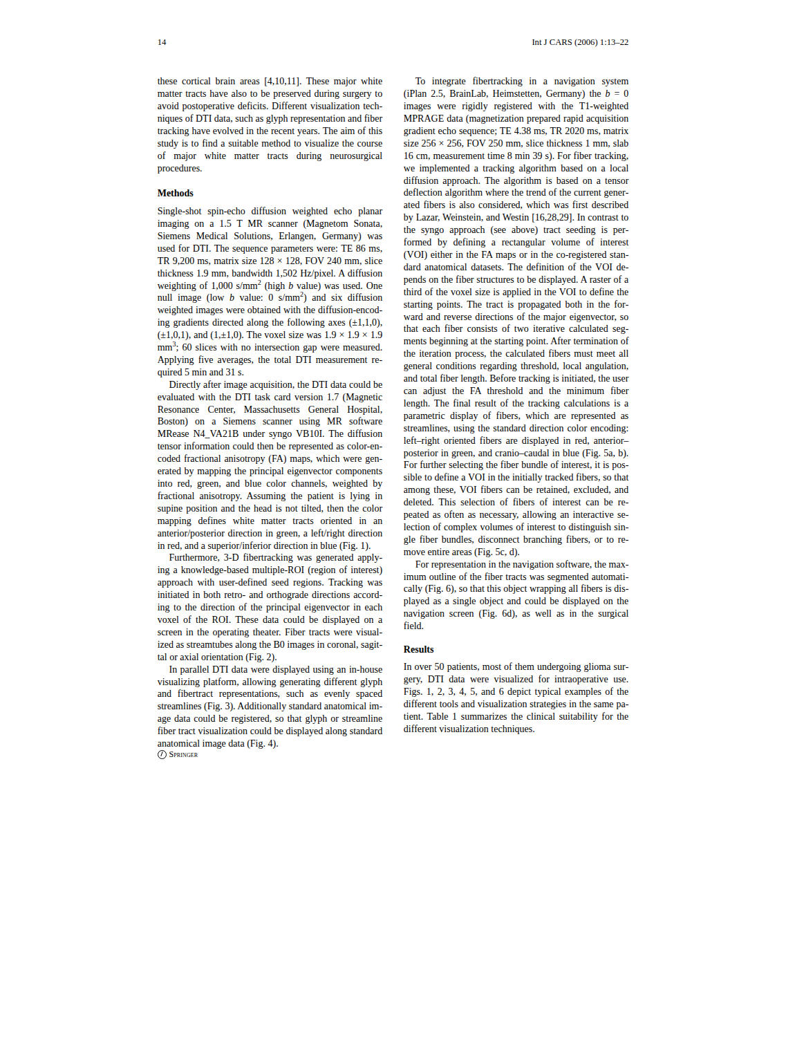14 Int J CARS (2006) 1:13–22
these cortical brain areas [4,10,11]. These major white matter tracts have also to be preserved during surgery to avoid postoperative deficits. Different visualization techniques of DTI data, such as glyph representation and fiber tracking have evolved in the recent years. The aim of this study is to find a suitable method to visualize the course of major white matter tracts during neurosurgical procedures.
Methods
Single-shot spin-echo diffusion weighted echo planar imaging on a 1.5 T MR scanner (Magnetom Sonata, Siemens Medical Solutions, Erlangen, Germany) was used for DTI. The sequence parameters were: TE 86 ms, TR 9,200 ms, matrix size 128 × 128, FOV 240 mm, slice thickness 1.9 mm, bandwidth 1,502 Hz/pixel. A diffusion weighting of 1,000 s/mm2 (high b value) was used. One null image (low b value: 0 s/mm2) and six diffusion weighted images were obtained with the diffusion-encoding gradients directed along the following axes (±1,1,0), (±1,0,1), and (1,±1,0). The voxel size was 1.9 × 1.9 × 1.9 mm3; 60 slices with no intersection gap were measured. Applying five averages, the total DTI measurement required 5 min and 31 s.
Directly after image acquisition, the DTI data could be evaluated with the DTI task card version 1.7 (Magnetic Resonance Center, Massachusetts General Hospital, Boston) on a Siemens scanner using MR software MRease N4_VA21B under syngo VB10I. The diffusion tensor information could then be represented as color-encoded fractional anisotropy (FA) maps, which were generated by mapping the principal eigenvector components into red, green, and blue color channels, weighted by fractional anisotropy. Assuming the patient is lying in supine position and the head is not tilted, then the color mapping defines white matter tracts oriented in an anterior/posterior direction in green, a left/right direction in red, and a superior/inferior direction in blue (Fig. 1).
Furthermore, 3-D fibertracking was generated applying a knowledge-based multiple-ROI (region of interest) approach with user-defined seed regions. Tracking was initiated in both retro- and orthograde directions according to the direction of the principal eigenvector in each voxel of the ROI. These data could be displayed on a screen in the operating theater. Fiber tracts were visualized as streamtubes along the B0 images in coronal, sagittal or axial orientation (Fig. 2).
In parallel DTI data were displayed using an in-house visualizing platform, allowing generating different glyph and fibertract representations, such as evenly spaced streamlines (Fig. 3). Additionally standard anatomical image data could be registered, so that glyph or streamline fiber tract visualization could be displayed along standard anatomical image data (Fig. 4).
To integrate fibertracking in a navigation system (iPlan 2.5, BrainLab, Heimstetten, Germany) the b = 0 images were rigidly registered with the T1-weighted MPRAGE data (magnetization prepared rapid acquisition gradient echo sequence; TE 4.38 ms, TR 2020 ms, matrix size 256 × 256, FOV 250 mm, slice thickness 1 mm, slab 16 cm, measurement time 8 min 39 s). For fiber tracking, we implemented a tracking algorithm based on a local diffusion approach. The algorithm is based on a tensor deflection algorithm where the trend of the current generated fibers is also considered, which was first described by Lazar, Weinstein, and Westin [16,28,29]. In contrast to the syngo approach (see above) tract seeding is performed by defining a rectangular volume of interest (VOI) either in the FA maps or in the co-registered standard anatomical datasets. The definition of the VOI depends on the fiber structures to be displayed. A raster of a third of the voxel size is applied in the VOI to define the starting points. The tract is propagated both in the forward and reverse directions of the major eigenvector, so that each fiber consists of two iterative calculated segments beginning at the starting point. After termination of the iteration process, the calculated fibers must meet all general conditions regarding threshold, local angulation, and total fiber length. Before tracking is initiated, the user can adjust the FA threshold and the minimum fiber length. The final result of the tracking calculations is a parametric display of fibers, which are represented as streamlines, using the standard direction color encoding: left–right oriented fibers are displayed in red, anterior–posterior in green, and cranio–caudal in blue (Fig. 5a, b). For further selecting the fiber bundle of interest, it is possible to define a VOI in the initially tracked fibers, so that among these, VOI fibers can be retained, excluded, and deleted. This selection of fibers of interest can be repeated as often as necessary, allowing an interactive selection of complex volumes of interest to distinguish single fiber bundles, disconnect branching fibers, or to remove entire areas (Fig. 5c, d).
For representation in the navigation software, the maximum outline of the fiber tracts was segmented automatically (Fig. 6), so that this object wrapping all fibers is displayed as a single object and could be displayed on the navigation screen (Fig. 6d), as well as in the surgical field.
Results
In over 50 patients, most of them undergoing glioma surgery, DTI data were visualized for intraoperative use. Figs. 1, 2, 3, 4, 5, and 6 depict typical examples of the different tools and visualization strategies in the same patient. Table 1 summarizes the clinical suitability for the different visualization techniques.
Springer